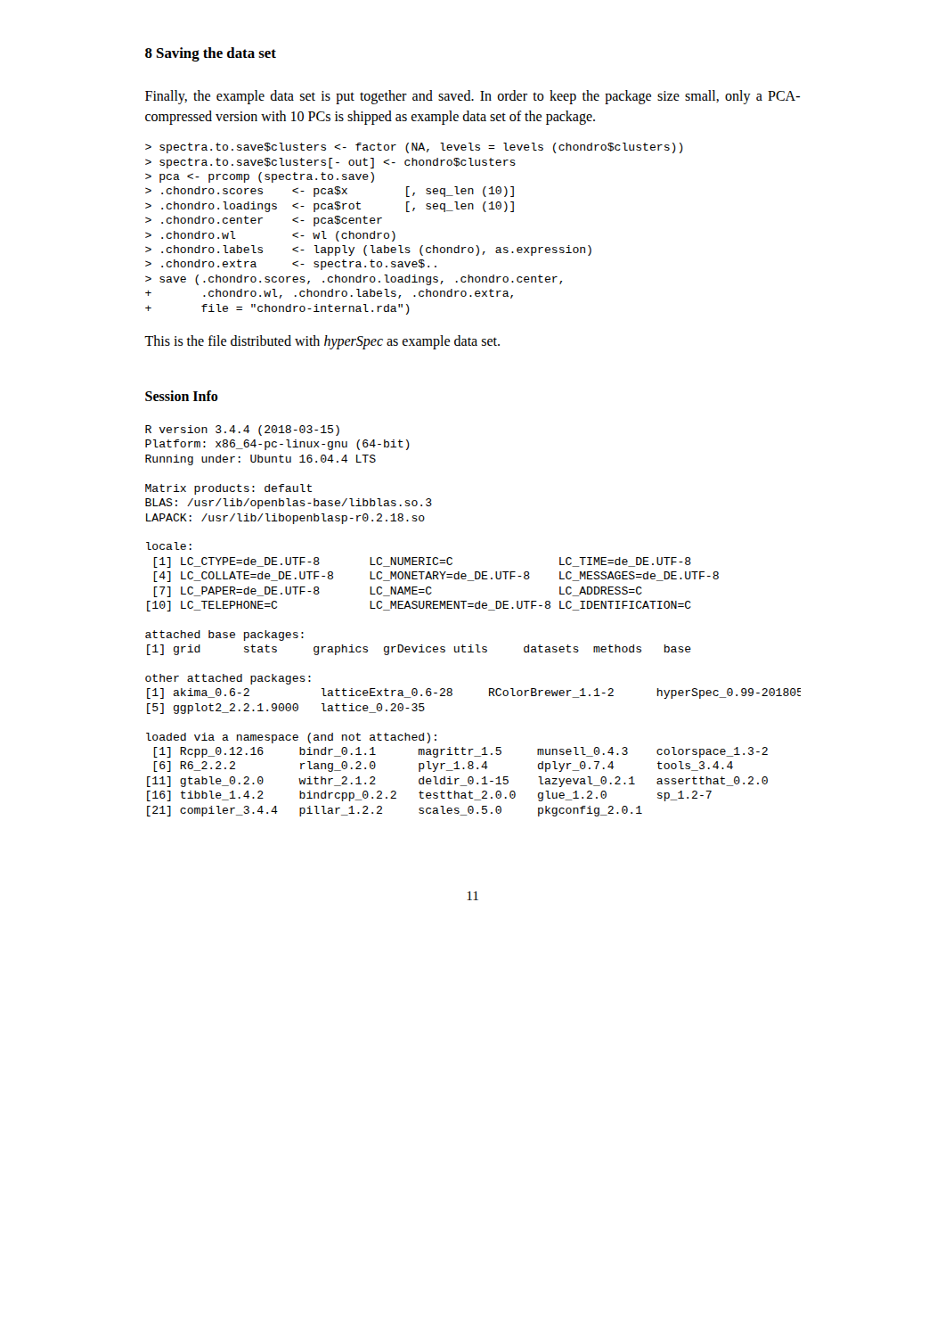8 Saving the data set
Finally, the example data set is put together and saved. In order to keep the package size small, only a PCA-compressed version with 10 PCs is shipped as example data set of the package.
> spectra.to.save$clusters <- factor (NA, levels = levels (chondro$clusters))
> spectra.to.save$clusters[- out] <- chondro$clusters
> pca <- prcomp (spectra.to.save)
> .chondro.scores    <- pca$x        [, seq_len (10)]
> .chondro.loadings  <- pca$rot      [, seq_len (10)]
> .chondro.center    <- pca$center
> .chondro.wl        <- wl (chondro)
> .chondro.labels    <- lapply (labels (chondro), as.expression)
> .chondro.extra     <- spectra.to.save$..
> save (.chondro.scores, .chondro.loadings, .chondro.center,
+       .chondro.wl, .chondro.labels, .chondro.extra,
+       file = "chondro-internal.rda")
This is the file distributed with hyperSpec as example data set.
Session Info
R version 3.4.4 (2018-03-15)
Platform: x86_64-pc-linux-gnu (64-bit)
Running under: Ubuntu 16.04.4 LTS

Matrix products: default
BLAS: /usr/lib/openblas-base/libblas.so.3
LAPACK: /usr/lib/libopenblasp-r0.2.18.so

locale:
 [1] LC_CTYPE=de_DE.UTF-8       LC_NUMERIC=C               LC_TIME=de_DE.UTF-8
 [4] LC_COLLATE=de_DE.UTF-8     LC_MONETARY=de_DE.UTF-8    LC_MESSAGES=de_DE.UTF-8
 [7] LC_PAPER=de_DE.UTF-8       LC_NAME=C                  LC_ADDRESS=C
[10] LC_TELEPHONE=C             LC_MEASUREMENT=de_DE.UTF-8 LC_IDENTIFICATION=C

attached base packages:
[1] grid      stats     graphics  grDevices utils     datasets  methods   base

other attached packages:
[1] akima_0.6-2          latticeExtra_0.6-28     RColorBrewer_1.1-2      hyperSpec_0.99-20180514
[5] ggplot2_2.2.1.9000   lattice_0.20-35

loaded via a namespace (and not attached):
 [1] Rcpp_0.12.16     bindr_0.1.1      magrittr_1.5     munsell_0.4.3    colorspace_1.3-2
 [6] R6_2.2.2         rlang_0.2.0      plyr_1.8.4       dplyr_0.7.4      tools_3.4.4
[11] gtable_0.2.0     withr_2.1.2      deldir_0.1-15    lazyeval_0.2.1   assertthat_0.2.0
[16] tibble_1.4.2     bindrcpp_0.2.2   testthat_2.0.0   glue_1.2.0       sp_1.2-7
[21] compiler_3.4.4   pillar_1.2.2     scales_0.5.0     pkgconfig_2.0.1
11